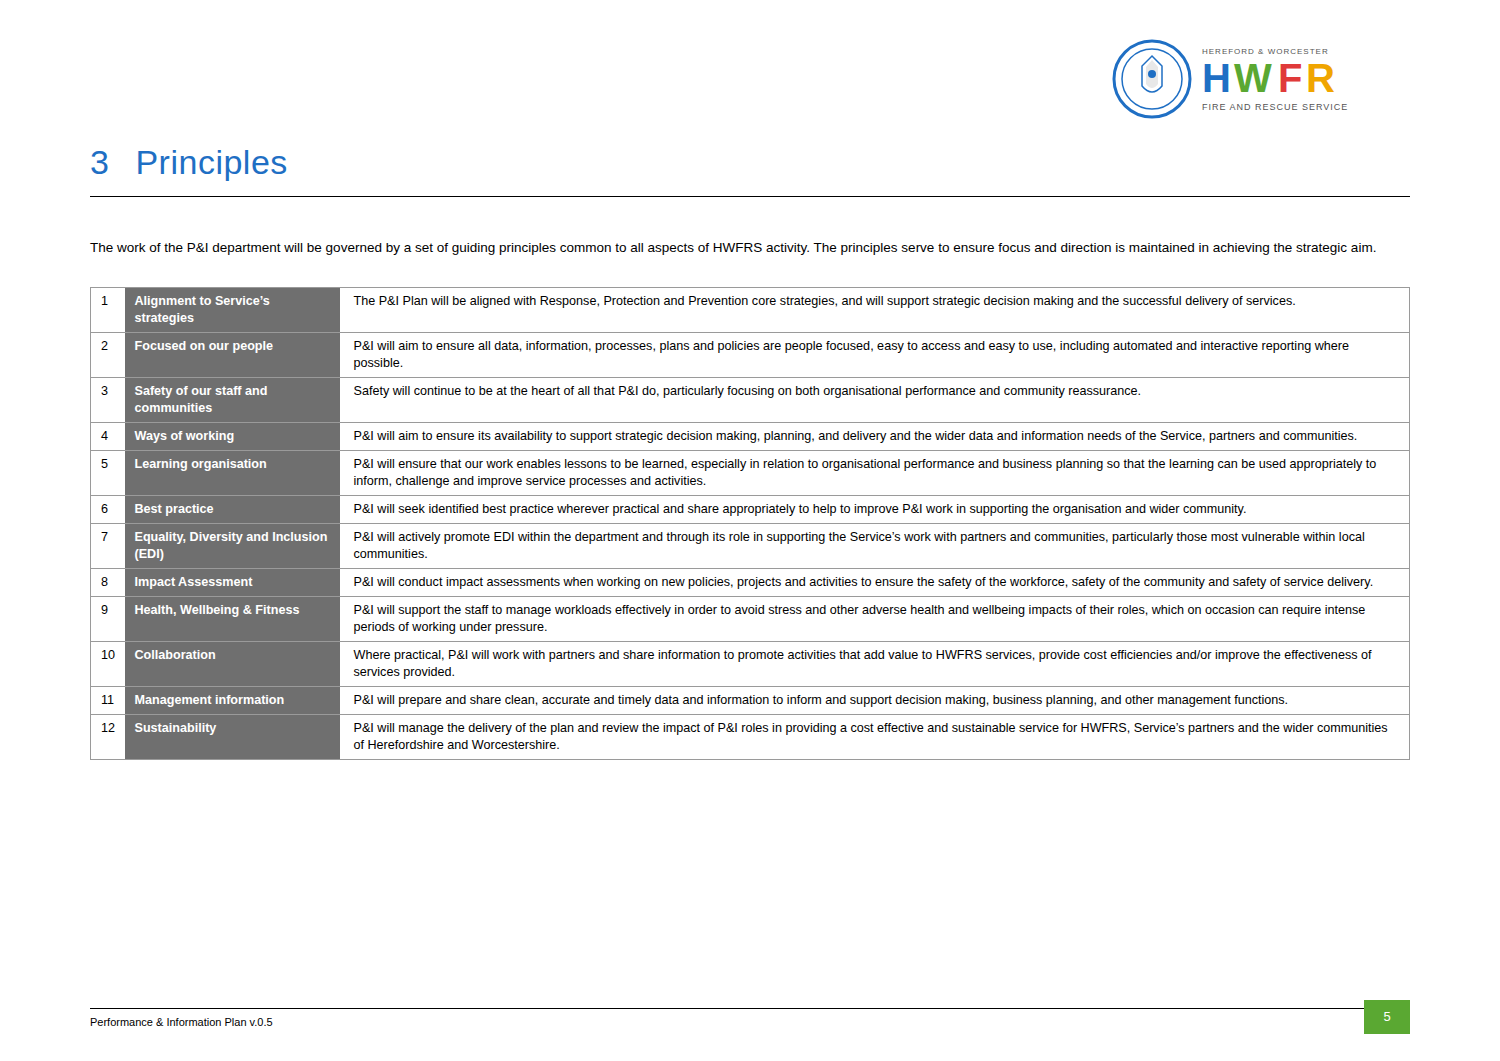H W F R HEREFORD & WORCESTER FIRE AND RESCUE SERVICE
3 Principles
The work of the P&I department will be governed by a set of guiding principles common to all aspects of HWFRS activity. The principles serve to ensure focus and direction is maintained in achieving the strategic aim.
| 1 | Alignment to Service’s strategies | The P&I Plan will be aligned with Response, Protection and Prevention core strategies, and will support strategic decision making and the successful delivery of services. |
| 2 | Focused on our people | P&I will aim to ensure all data, information, processes, plans and policies are people focused, easy to access and easy to use, including automated and interactive reporting where possible. |
| 3 | Safety of our staff and communities | Safety will continue to be at the heart of all that P&I do, particularly focusing on both organisational performance and community reassurance. |
| 4 | Ways of working | P&I will aim to ensure its availability to support strategic decision making, planning, and delivery and the wider data and information needs of the Service, partners and communities. |
| 5 | Learning organisation | P&I will ensure that our work enables lessons to be learned, especially in relation to organisational performance and business planning so that the learning can be used appropriately to inform, challenge and improve service processes and activities. |
| 6 | Best practice | P&I will seek identified best practice wherever practical and share appropriately to help to improve P&I work in supporting the organisation and wider community. |
| 7 | Equality, Diversity and Inclusion (EDI) | P&I will actively promote EDI within the department and through its role in supporting the Service’s work with partners and communities, particularly those most vulnerable within local communities. |
| 8 | Impact Assessment | P&I will conduct impact assessments when working on new policies, projects and activities to ensure the safety of the workforce, safety of the community and safety of service delivery. |
| 9 | Health, Wellbeing & Fitness | P&I will support the staff to manage workloads effectively in order to avoid stress and other adverse health and wellbeing impacts of their roles, which on occasion can require intense periods of working under pressure. |
| 10 | Collaboration | Where practical, P&I will work with partners and share information to promote activities that add value to HWFRS services, provide cost efficiencies and/or improve the effectiveness of services provided. |
| 11 | Management information | P&I will prepare and share clean, accurate and timely data and information to inform and support decision making, business planning, and other management functions. |
| 12 | Sustainability | P&I will manage the delivery of the plan and review the impact of P&I roles in providing a cost effective and sustainable service for HWFRS, Service’s partners and the wider communities of Herefordshire and Worcestershire. |
Performance & Information Plan v.0.5
5